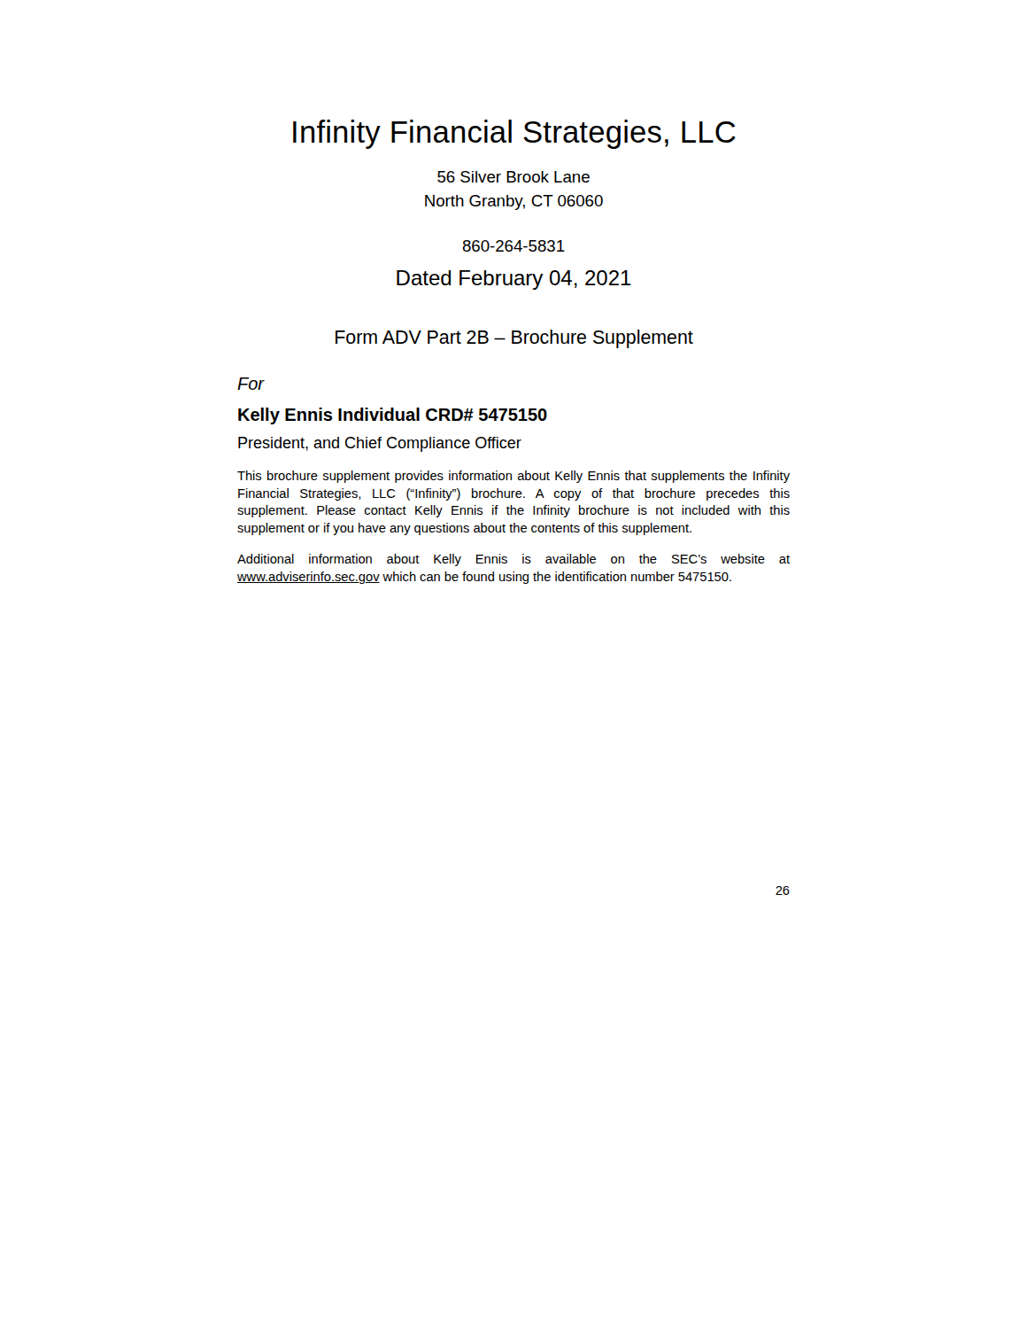Infinity Financial Strategies, LLC
56 Silver Brook Lane
North Granby, CT 06060
860-264-5831
Dated February 04, 2021
Form ADV Part 2B – Brochure Supplement
For
Kelly Ennis Individual CRD# 5475150
President, and Chief Compliance Officer
This brochure supplement provides information about Kelly Ennis that supplements the Infinity Financial Strategies, LLC (“Infinity”) brochure. A copy of that brochure precedes this supplement. Please contact Kelly Ennis if the Infinity brochure is not included with this supplement or if you have any questions about the contents of this supplement.
Additional information about Kelly Ennis is available on the SEC’s website at www.adviserinfo.sec.gov which can be found using the identification number 5475150.
26